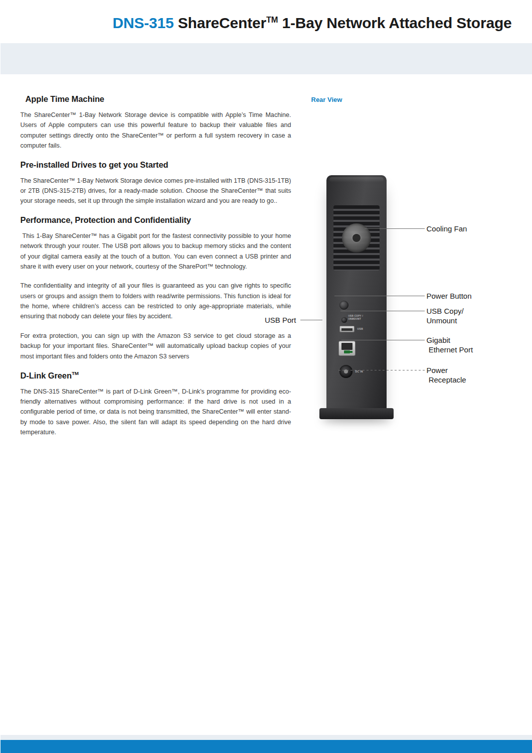DNS-315 ShareCenterTM 1-Bay Network Attached Storage
Apple Time Machine
The ShareCenter™ 1-Bay Network Storage device is compatible with Apple’s Time Machine. Users of Apple computers can use this powerful feature to backup their valuable files and computer settings directly onto the ShareCenter™ or perform a full system recovery in case a computer fails.
Pre-installed Drives to get you Started
The ShareCenter™ 1-Bay Network Storage device comes pre-installed with 1TB (DNS-315-1TB) or 2TB (DNS-315-2TB) drives, for a ready-made solution. Choose the ShareCenter™ that suits your storage needs, set it up through the simple installation wizard and you are ready to go..
Performance, Protection and Confidentiality
This 1-Bay ShareCenter™ has a Gigabit port for the fastest connectivity possible to your home network through your router. The USB port allows you to backup memory sticks and the content of your digital camera easily at the touch of a button. You can even connect a USB printer and share it with every user on your network, courtesy of the SharePort™ technology.
The confidentiality and integrity of all your files is guaranteed as you can give rights to specific users or groups and assign them to folders with read/write permissions. This function is ideal for the home, where children’s access can be restricted to only age-appropriate materials, while ensuring that nobody can delete your files by accident.
For extra protection, you can sign up with the Amazon S3 service to get cloud storage as a backup for your important files. ShareCenter™ will automatically upload backup copies of your most important files and folders onto the Amazon S3 servers
D-Link GreenTM
The DNS-315 ShareCenter™ is part of D-Link Green™, D-Link’s programme for providing eco-friendly alternatives without compromising performance: if the hard drive is not used in a configurable period of time, or data is not being transmitted, the ShareCenter™ will enter stand-by mode to save power. Also, the silent fan will adapt its speed depending on the hard drive temperature.
Rear View
USB COPY /
UNMOUNT
USB
DC IN
Cooling Fan
Power Button
USB Copy/
Unmount
Gigabit
Ethernet Port
Power
Receptacle
USB Port